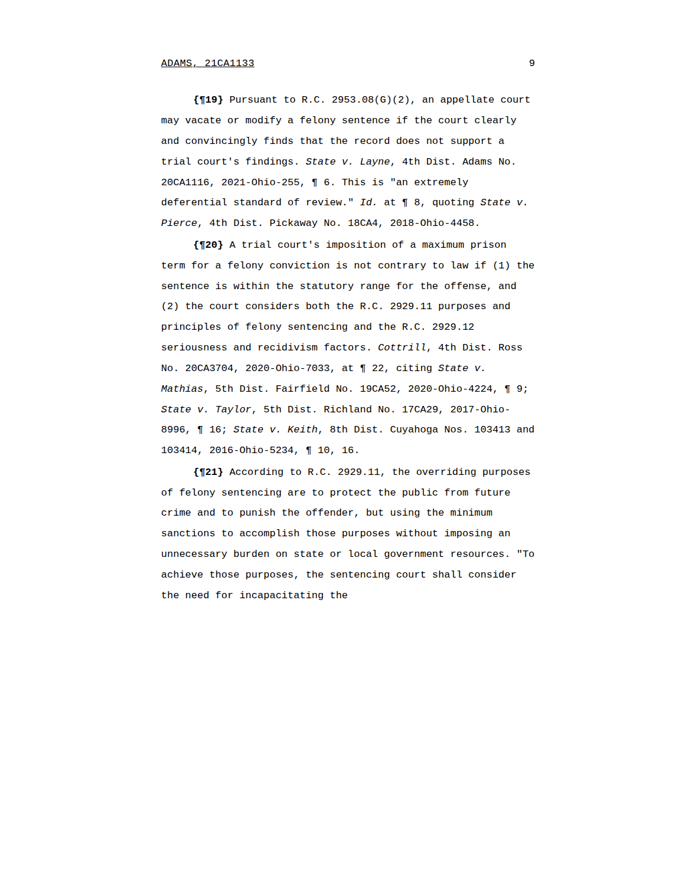ADAMS, 21CA1133 9
{¶19} Pursuant to R.C. 2953.08(G)(2), an appellate court may vacate or modify a felony sentence if the court clearly and convincingly finds that the record does not support a trial court's findings. State v. Layne, 4th Dist. Adams No. 20CA1116, 2021-Ohio-255, ¶ 6. This is "an extremely deferential standard of review." Id. at ¶ 8, quoting State v. Pierce, 4th Dist. Pickaway No. 18CA4, 2018-Ohio-4458.
{¶20} A trial court's imposition of a maximum prison term for a felony conviction is not contrary to law if (1) the sentence is within the statutory range for the offense, and (2) the court considers both the R.C. 2929.11 purposes and principles of felony sentencing and the R.C. 2929.12 seriousness and recidivism factors. Cottrill, 4th Dist. Ross No. 20CA3704, 2020-Ohio-7033, at ¶ 22, citing State v. Mathias, 5th Dist. Fairfield No. 19CA52, 2020-Ohio-4224, ¶ 9; State v. Taylor, 5th Dist. Richland No. 17CA29, 2017-Ohio-8996, ¶ 16; State v. Keith, 8th Dist. Cuyahoga Nos. 103413 and 103414, 2016-Ohio-5234, ¶ 10, 16.
{¶21} According to R.C. 2929.11, the overriding purposes of felony sentencing are to protect the public from future crime and to punish the offender, but using the minimum sanctions to accomplish those purposes without imposing an unnecessary burden on state or local government resources. "To achieve those purposes, the sentencing court shall consider the need for incapacitating the